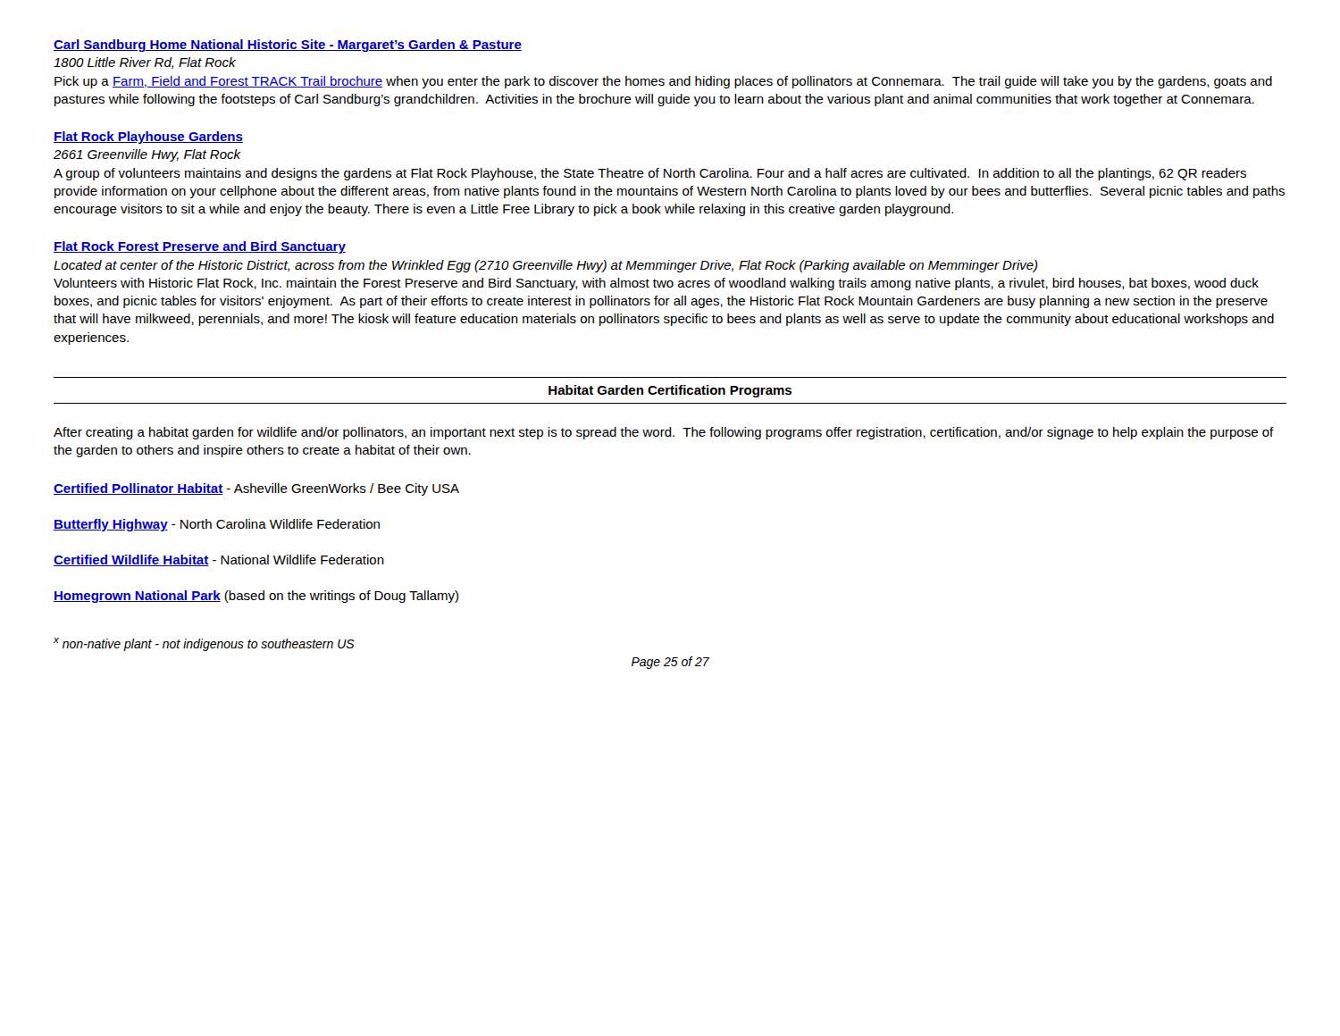Carl Sandburg Home National Historic Site - Margaret’s Garden & Pasture
1800 Little River Rd, Flat Rock
Pick up a Farm, Field and Forest TRACK Trail brochure when you enter the park to discover the homes and hiding places of pollinators at Connemara. The trail guide will take you by the gardens, goats and pastures while following the footsteps of Carl Sandburg’s grandchildren. Activities in the brochure will guide you to learn about the various plant and animal communities that work together at Connemara.
Flat Rock Playhouse Gardens
2661 Greenville Hwy, Flat Rock
A group of volunteers maintains and designs the gardens at Flat Rock Playhouse, the State Theatre of North Carolina. Four and a half acres are cultivated. In addition to all the plantings, 62 QR readers provide information on your cellphone about the different areas, from native plants found in the mountains of Western North Carolina to plants loved by our bees and butterflies. Several picnic tables and paths encourage visitors to sit a while and enjoy the beauty. There is even a Little Free Library to pick a book while relaxing in this creative garden playground.
Flat Rock Forest Preserve and Bird Sanctuary
Located at center of the Historic District, across from the Wrinkled Egg (2710 Greenville Hwy) at Memminger Drive, Flat Rock (Parking available on Memminger Drive)
Volunteers with Historic Flat Rock, Inc. maintain the Forest Preserve and Bird Sanctuary, with almost two acres of woodland walking trails among native plants, a rivulet, bird houses, bat boxes, wood duck boxes, and picnic tables for visitors' enjoyment. As part of their efforts to create interest in pollinators for all ages, the Historic Flat Rock Mountain Gardeners are busy planning a new section in the preserve that will have milkweed, perennials, and more! The kiosk will feature education materials on pollinators specific to bees and plants as well as serve to update the community about educational workshops and experiences.
Habitat Garden Certification Programs
After creating a habitat garden for wildlife and/or pollinators, an important next step is to spread the word. The following programs offer registration, certification, and/or signage to help explain the purpose of the garden to others and inspire others to create a habitat of their own.
Certified Pollinator Habitat - Asheville GreenWorks / Bee City USA
Butterfly Highway - North Carolina Wildlife Federation
Certified Wildlife Habitat - National Wildlife Federation
Homegrown National Park (based on the writings of Doug Tallamy)
x non-native plant - not indigenous to southeastern US
Page 25 of 27